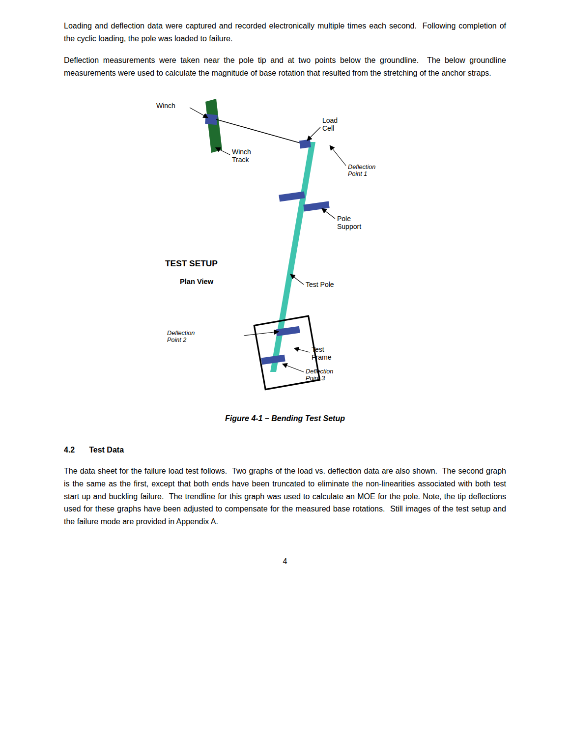Loading and deflection data were captured and recorded electronically multiple times each second. Following completion of the cyclic loading, the pole was loaded to failure.
Deflection measurements were taken near the pole tip and at two points below the groundline. The below groundline measurements were used to calculate the magnitude of base rotation that resulted from the stretching of the anchor straps.
Winch
Load
Cell
Winch
Track
Deflection
Point 1
Pole
Support
TEST SETUP
Plan View
Test Pole
Deflection
Point 2
Test
Frame
Deflection
Point 3
Figure 4-1 – Bending Test Setup
4.2 Test Data
The data sheet for the failure load test follows. Two graphs of the load vs. deflection data are also shown. The second graph is the same as the first, except that both ends have been truncated to eliminate the non-linearities associated with both test start up and buckling failure. The trendline for this graph was used to calculate an MOE for the pole. Note, the tip deflections used for these graphs have been adjusted to compensate for the measured base rotations. Still images of the test setup and the failure mode are provided in Appendix A.
4